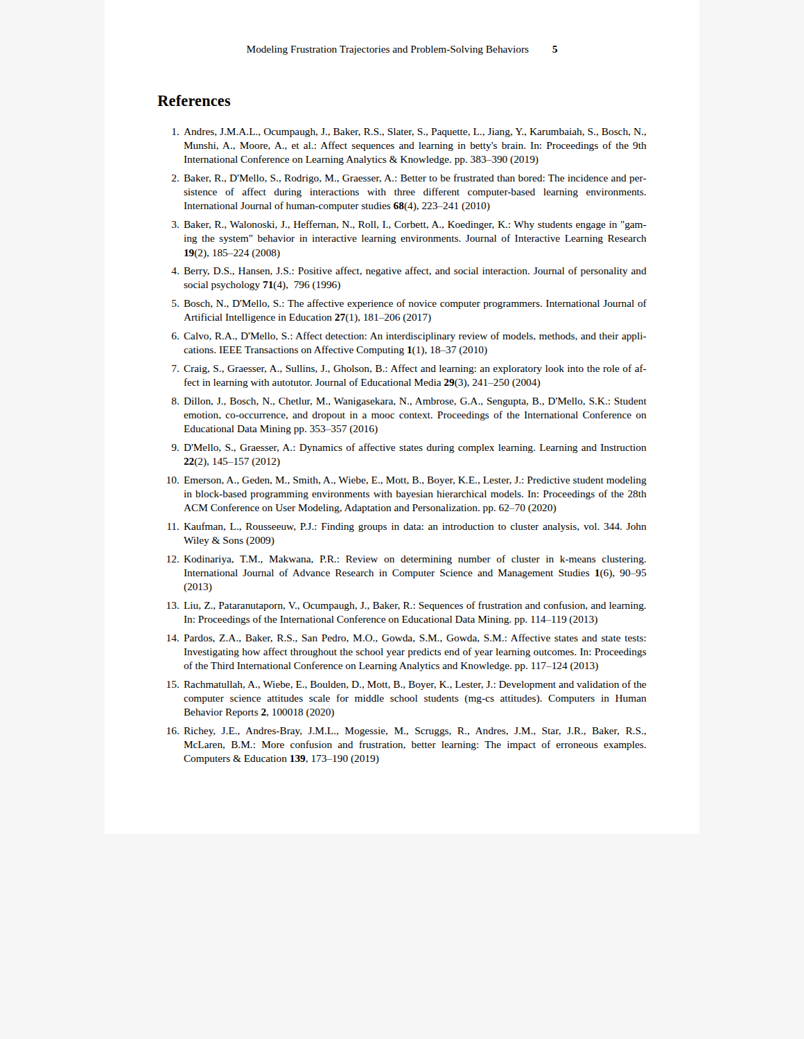Modeling Frustration Trajectories and Problem-Solving Behaviors 5
References
Andres, J.M.A.L., Ocumpaugh, J., Baker, R.S., Slater, S., Paquette, L., Jiang, Y., Karumbaiah, S., Bosch, N., Munshi, A., Moore, A., et al.: Affect sequences and learning in betty's brain. In: Proceedings of the 9th International Conference on Learning Analytics & Knowledge. pp. 383–390 (2019)
Baker, R., D'Mello, S., Rodrigo, M., Graesser, A.: Better to be frustrated than bored: The incidence and persistence of affect during interactions with three different computer-based learning environments. International Journal of human-computer studies 68(4), 223–241 (2010)
Baker, R., Walonoski, J., Heffernan, N., Roll, I., Corbett, A., Koedinger, K.: Why students engage in "gaming the system" behavior in interactive learning environments. Journal of Interactive Learning Research 19(2), 185–224 (2008)
Berry, D.S., Hansen, J.S.: Positive affect, negative affect, and social interaction. Journal of personality and social psychology 71(4), 796 (1996)
Bosch, N., D'Mello, S.: The affective experience of novice computer programmers. International Journal of Artificial Intelligence in Education 27(1), 181–206 (2017)
Calvo, R.A., D'Mello, S.: Affect detection: An interdisciplinary review of models, methods, and their applications. IEEE Transactions on Affective Computing 1(1), 18–37 (2010)
Craig, S., Graesser, A., Sullins, J., Gholson, B.: Affect and learning: an exploratory look into the role of affect in learning with autotutor. Journal of Educational Media 29(3), 241–250 (2004)
Dillon, J., Bosch, N., Chetlur, M., Wanigasekara, N., Ambrose, G.A., Sengupta, B., D'Mello, S.K.: Student emotion, co-occurrence, and dropout in a mooc context. Proceedings of the International Conference on Educational Data Mining pp. 353–357 (2016)
D'Mello, S., Graesser, A.: Dynamics of affective states during complex learning. Learning and Instruction 22(2), 145–157 (2012)
Emerson, A., Geden, M., Smith, A., Wiebe, E., Mott, B., Boyer, K.E., Lester, J.: Predictive student modeling in block-based programming environments with bayesian hierarchical models. In: Proceedings of the 28th ACM Conference on User Modeling, Adaptation and Personalization. pp. 62–70 (2020)
Kaufman, L., Rousseeuw, P.J.: Finding groups in data: an introduction to cluster analysis, vol. 344. John Wiley & Sons (2009)
Kodinariya, T.M., Makwana, P.R.: Review on determining number of cluster in k-means clustering. International Journal of Advance Research in Computer Science and Management Studies 1(6), 90–95 (2013)
Liu, Z., Pataranutaporn, V., Ocumpaugh, J., Baker, R.: Sequences of frustration and confusion, and learning. In: Proceedings of the International Conference on Educational Data Mining. pp. 114–119 (2013)
Pardos, Z.A., Baker, R.S., San Pedro, M.O., Gowda, S.M., Gowda, S.M.: Affective states and state tests: Investigating how affect throughout the school year predicts end of year learning outcomes. In: Proceedings of the Third International Conference on Learning Analytics and Knowledge. pp. 117–124 (2013)
Rachmatullah, A., Wiebe, E., Boulden, D., Mott, B., Boyer, K., Lester, J.: Development and validation of the computer science attitudes scale for middle school students (mg-cs attitudes). Computers in Human Behavior Reports 2, 100018 (2020)
Richey, J.E., Andres-Bray, J.M.L., Mogessie, M., Scruggs, R., Andres, J.M., Star, J.R., Baker, R.S., McLaren, B.M.: More confusion and frustration, better learning: The impact of erroneous examples. Computers & Education 139, 173–190 (2019)